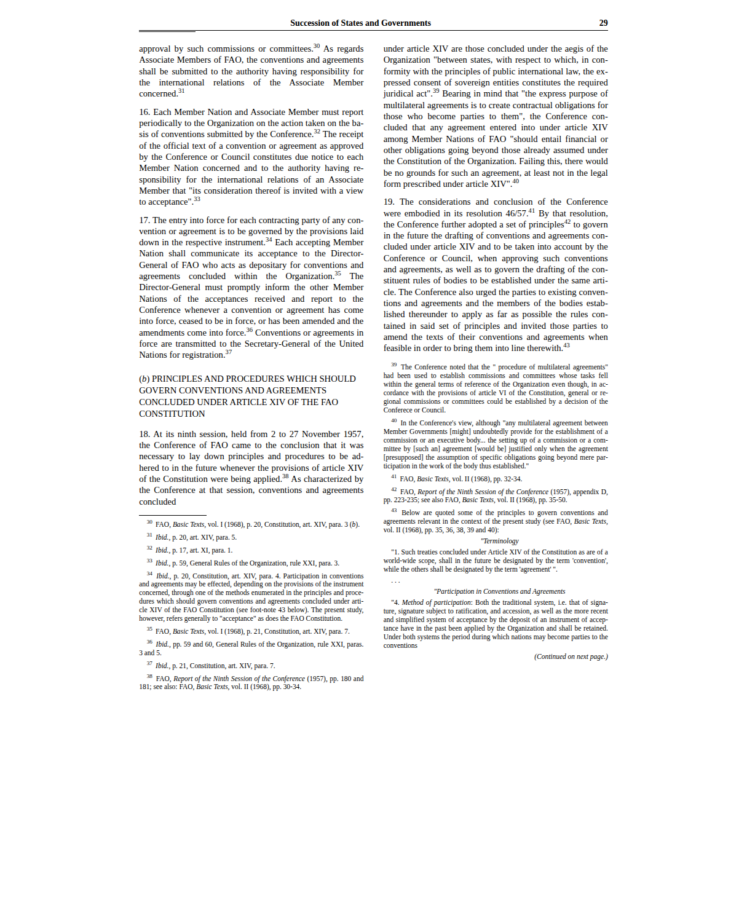Succession of States and Governments 29
approval by such commissions or committees.30 As regards Associate Members of FAO, the conventions and agreements shall be submitted to the authority having responsibility for the international relations of the Associate Member concerned.31
16. Each Member Nation and Associate Member must report periodically to the Organization on the action taken on the basis of conventions submitted by the Conference.32 The receipt of the official text of a convention or agreement as approved by the Conference or Council constitutes due notice to each Member Nation concerned and to the authority having responsibility for the international relations of an Associate Member that "its consideration thereof is invited with a view to acceptance".33
17. The entry into force for each contracting party of any convention or agreement is to be governed by the provisions laid down in the respective instrument.34 Each accepting Member Nation shall communicate its acceptance to the Director-General of FAO who acts as depositary for conventions and agreements concluded within the Organization.35 The Director-General must promptly inform the other Member Nations of the acceptances received and report to the Conference whenever a convention or agreement has come into force, ceased to be in force, or has been amended and the amendments come into force.36 Conventions or agreements in force are transmitted to the Secretary-General of the United Nations for registration.37
(b) Principles and procedures which should govern conventions and agreements concluded under article XIV of the FAO Constitution
18. At its ninth session, held from 2 to 27 November 1957, the Conference of FAO came to the conclusion that it was necessary to lay down principles and procedures to be adhered to in the future whenever the provisions of article XIV of the Constitution were being applied.38 As characterized by the Conference at that session, conventions and agreements concluded
30 FAO, Basic Texts, vol. I (1968), p. 20, Constitution, art. XIV, para. 3 (b).
31 Ibid., p. 20, art. XIV, para. 5.
32 Ibid., p. 17, art. XI, para. 1.
33 Ibid., p. 59, General Rules of the Organization, rule XXI, para. 3.
34 Ibid., p. 20, Constitution, art. XIV, para. 4. Participation in conventions and agreements may be effected, depending on the provisions of the instrument concerned, through one of the methods enumerated in the principles and procedures which should govern conventions and agreements concluded under article XIV of the FAO Constitution (see foot-note 43 below). The present study, however, refers generally to "acceptance" as does the FAO Constitution.
35 FAO, Basic Texts, vol. I (1968), p. 21, Constitution, art. XIV, para. 7.
36 Ibid., pp. 59 and 60, General Rules of the Organization, rule XXI, paras. 3 and 5.
37 Ibid., p. 21, Constitution, art. XIV, para. 7.
38 FAO, Report of the Ninth Session of the Conference (1957), pp. 180 and 181; see also: FAO, Basic Texts, vol. II (1968), pp. 30-34.
under article XIV are those concluded under the aegis of the Organization "between states, with respect to which, in conformity with the principles of public international law, the expressed consent of sovereign entities constitutes the required juridical act".39 Bearing in mind that "the express purpose of multilateral agreements is to create contractual obligations for those who become parties to them", the Conference concluded that any agreement entered into under article XIV among Member Nations of FAO "should entail financial or other obligations going beyond those already assumed under the Constitution of the Organization. Failing this, there would be no grounds for such an agreement, at least not in the legal form prescribed under article XIV".40
19. The considerations and conclusion of the Conference were embodied in its resolution 46/57.41 By that resolution, the Conference further adopted a set of principles42 to govern in the future the drafting of conventions and agreements concluded under article XIV and to be taken into account by the Conference or Council, when approving such conventions and agreements, as well as to govern the drafting of the constituent rules of bodies to be established under the same article. The Conference also urged the parties to existing conventions and agreements and the members of the bodies established thereunder to apply as far as possible the rules contained in said set of principles and invited those parties to amend the texts of their conventions and agreements when feasible in order to bring them into line therewith.43
39 The Conference noted that the " procedure of multilateral agreements" had been used to establish commissions and committees whose tasks fell within the general terms of reference of the Organization even though, in accordance with the provisions of article VI of the Constitution, general or regional commissions or committees could be established by a decision of the Conferece or Council.
40 In the Conference's view, although "any multilateral agreement between Member Governments [might] undoubtedly provide for the establishment of a commission or an executive body... the setting up of a commission or a committee by [such an] agreement [would be] justified only when the agreement [presupposed] the assumption of specific obligations going beyond mere participation in the work of the body thus established."
41 FAO, Basic Texts, vol. II (1968), pp. 32-34.
42 FAO, Report of the Ninth Session of the Conference (1957), appendix D, pp. 223-235; see also FAO, Basic Texts, vol. II (1968), pp. 35-50.
43 Below are quoted some of the principles to govern conventions and agreements relevant in the context of the present study (see FAO, Basic Texts, vol. II (1968), pp. 35, 36, 38, 39 and 40):
"Terminology
"1. Such treaties concluded under Article XIV of the Constitution as are of a world-wide scope, shall in the future be designated by the term 'convention', while the others shall be designated by the term 'agreement' ".
. . .
"Participation in Conventions and Agreements
"4. Method of participation: Both the traditional system, i.e. that of signature, signature subject to ratification, and accession, as well as the more recent and simplified system of acceptance by the deposit of an instrument of acceptance have in the past been applied by the Organization and shall be retained. Under both systems the period during which nations may become parties to the conventions
(Continued on next page.)